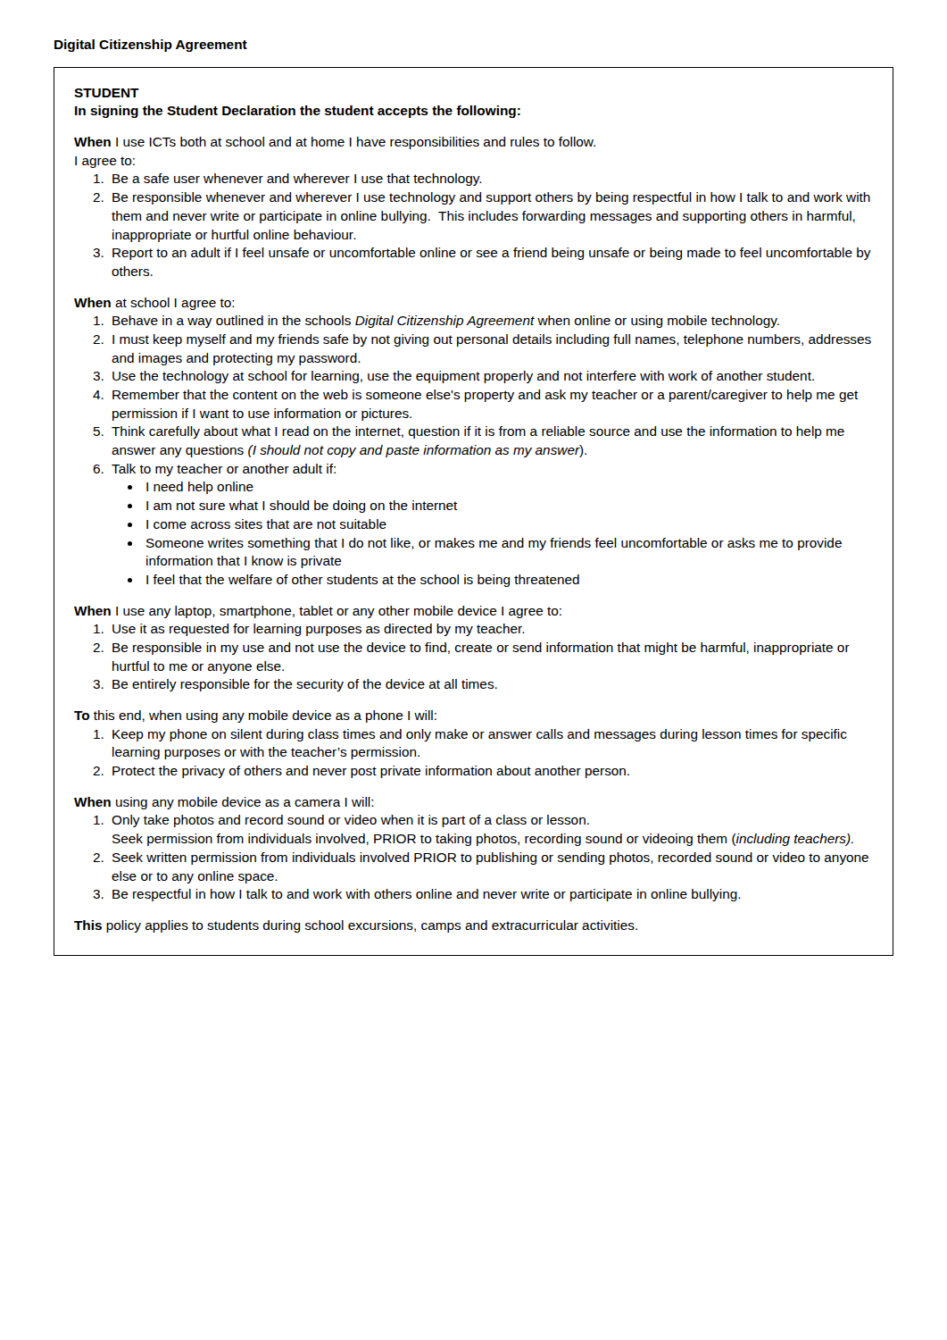Digital Citizenship Agreement
STUDENT
In signing the Student Declaration the student accepts the following:
When I use ICTs both at school and at home I have responsibilities and rules to follow.
I agree to:
Be a safe user whenever and wherever I use that technology.
Be responsible whenever and wherever I use technology and support others by being respectful in how I talk to and work with them and never write or participate in online bullying. This includes forwarding messages and supporting others in harmful, inappropriate or hurtful online behaviour.
Report to an adult if I feel unsafe or uncomfortable online or see a friend being unsafe or being made to feel uncomfortable by others.
When at school I agree to:
Behave in a way outlined in the schools Digital Citizenship Agreement when online or using mobile technology.
I must keep myself and my friends safe by not giving out personal details including full names, telephone numbers, addresses and images and protecting my password.
Use the technology at school for learning, use the equipment properly and not interfere with work of another student.
Remember that the content on the web is someone else's property and ask my teacher or a parent/caregiver to help me get permission if I want to use information or pictures.
Think carefully about what I read on the internet, question if it is from a reliable source and use the information to help me answer any questions (I should not copy and paste information as my answer).
Talk to my teacher or another adult if:
I need help online
I am not sure what I should be doing on the internet
I come across sites that are not suitable
Someone writes something that I do not like, or makes me and my friends feel uncomfortable or asks me to provide information that I know is private
I feel that the welfare of other students at the school is being threatened
When I use any laptop, smartphone, tablet or any other mobile device I agree to:
Use it as requested for learning purposes as directed by my teacher.
Be responsible in my use and not use the device to find, create or send information that might be harmful, inappropriate or hurtful to me or anyone else.
Be entirely responsible for the security of the device at all times.
To this end, when using any mobile device as a phone I will:
Keep my phone on silent during class times and only make or answer calls and messages during lesson times for specific learning purposes or with the teacher’s permission.
Protect the privacy of others and never post private information about another person.
When using any mobile device as a camera I will:
Only take photos and record sound or video when it is part of a class or lesson.
Seek permission from individuals involved, PRIOR to taking photos, recording sound or videoing them (including teachers).
Seek written permission from individuals involved PRIOR to publishing or sending photos, recorded sound or video to anyone else or to any online space.
Be respectful in how I talk to and work with others online and never write or participate in online bullying.
This policy applies to students during school excursions, camps and extracurricular activities.